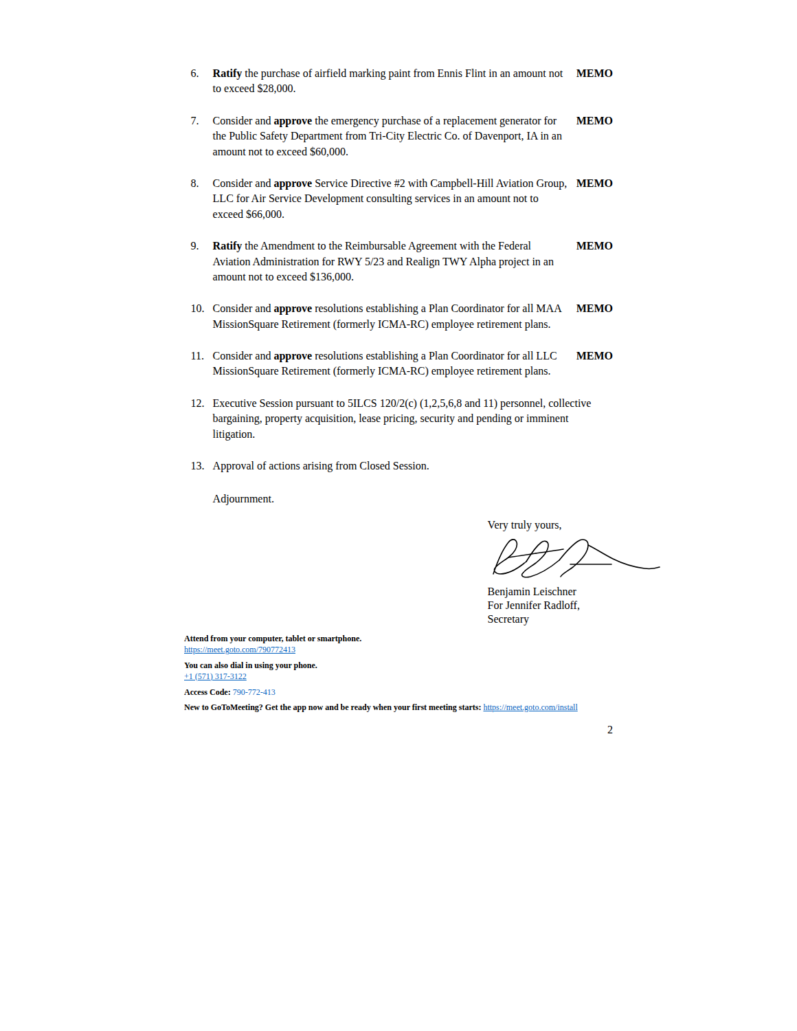Ratify the purchase of airfield marking paint from Ennis Flint in an amount not to exceed $28,000.
MEMO
Consider and approve the emergency purchase of a replacement generator for the Public Safety Department from Tri-City Electric Co. of Davenport, IA in an amount not to exceed $60,000.
MEMO
Consider and approve Service Directive #2 with Campbell-Hill Aviation Group, LLC for Air Service Development consulting services in an amount not to exceed $66,000.
MEMO
Ratify the Amendment to the Reimbursable Agreement with the Federal Aviation Administration for RWY 5/23 and Realign TWY Alpha project in an amount not to exceed $136,000.
MEMO
Consider and approve resolutions establishing a Plan Coordinator for all MAA MissionSquare Retirement (formerly ICMA-RC) employee retirement plans.
MEMO
Consider and approve resolutions establishing a Plan Coordinator for all LLC MissionSquare Retirement (formerly ICMA-RC) employee retirement plans.
MEMO
Executive Session pursuant to 5ILCS 120/2(c) (1,2,5,6,8 and 11) personnel, collective bargaining, property acquisition, lease pricing, security and pending or imminent litigation.
Approval of actions arising from Closed Session.
Adjournment.
Very truly yours,
Benjamin Leischner
For Jennifer Radloff, Secretary
Attend from your computer, tablet or smartphone.
https://meet.goto.com/790772413
You can also dial in using your phone.
+1 (571) 317-3122
Access Code: 790-772-413
New to GoToMeeting? Get the app now and be ready when your first meeting starts: https://meet.goto.com/install
2